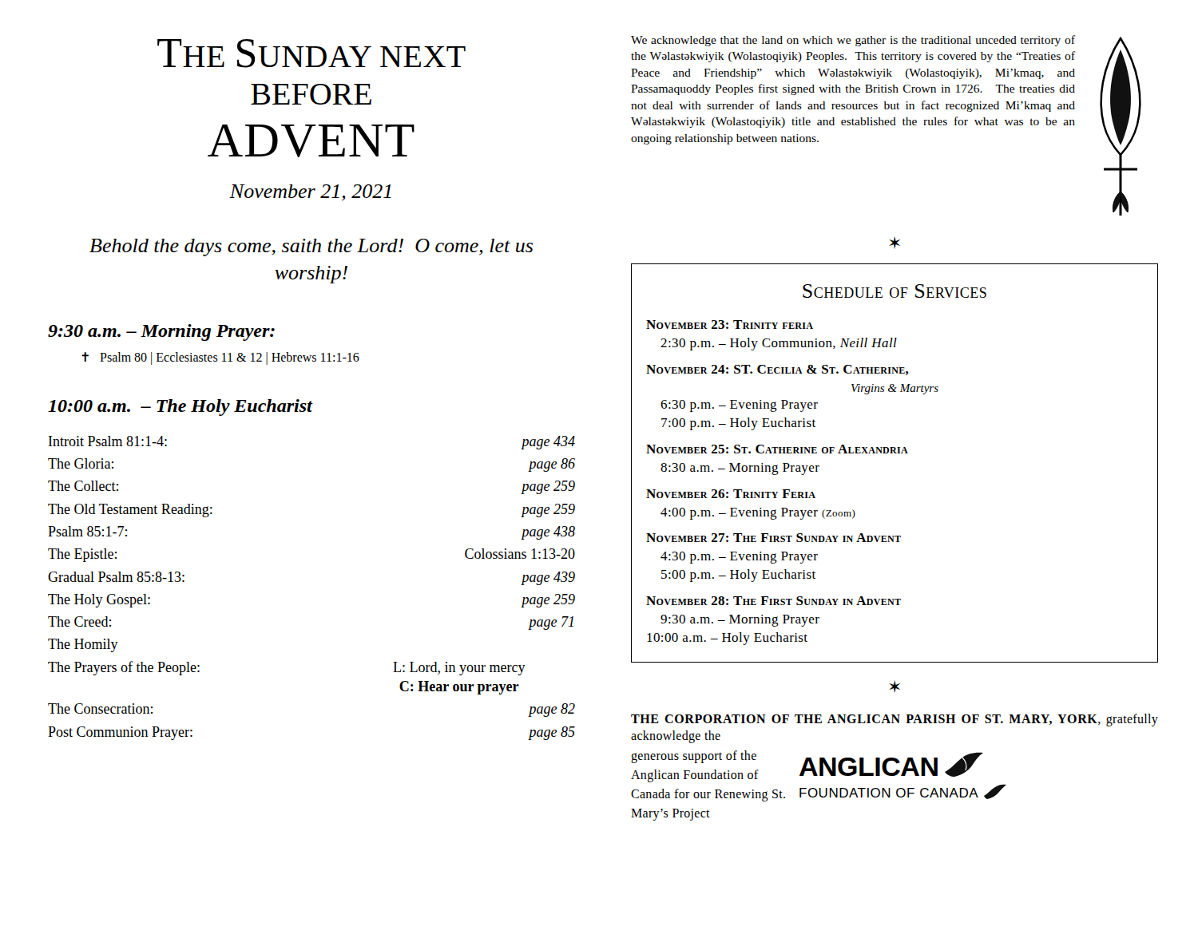THE SUNDAY NEXT BEFORE ADVENT
November 21, 2021
Behold the days come, saith the Lord! O come, let us worship!
9:30 a.m. – Morning Prayer:
✝ Psalm 80 | Ecclesiastes 11 & 12 | Hebrews 11:1-16
10:00 a.m. – The Holy Eucharist
| Introit Psalm 81:1-4: | page 434 |
| The Gloria: | page 86 |
| The Collect: | page 259 |
| The Old Testament Reading: | page 259 |
| Psalm 85:1-7: | page 438 |
| The Epistle: | Colossians 1:13-20 |
| Gradual Psalm 85:8-13: | page 439 |
| The Holy Gospel: | page 259 |
| The Creed: | page 71 |
| The Homily |
| The Prayers of the People: | L: Lord, in your mercy C: Hear our prayer |
| The Consecration: | page 82 |
| Post Communion Prayer: | page 85 |
We acknowledge that the land on which we gather is the traditional unceded territory of the Wəlastəkwiyik (Wolastoqiyik) Peoples. This territory is covered by the “Treaties of Peace and Friendship” which Wəlastəkwiyik (Wolastoqiyik), Mi’kmaq, and Passamaquoddy Peoples first signed with the British Crown in 1726. The treaties did not deal with surrender of lands and resources but in fact recognized Mi’kmaq and Wəlastəkwiyik (Wolastoqiyik) title and established the rules for what was to be an ongoing relationship between nations.
Feather and cross emblem
✶
Schedule of Services
November 23: Trinity feria
2:30 p.m. – Holy Communion, Neill Hall
November 24: ST. Cecilia & St. Catherine,
Virgins & Martyrs
6:30 p.m. – Evening Prayer
7:00 p.m. – Holy Eucharist
November 25: St. Catherine of Alexandria
8:30 a.m. – Morning Prayer
November 26: Trinity Feria
4:00 p.m. – Evening Prayer (Zoom)
November 27: The First Sunday in Advent
4:30 p.m. – Evening Prayer
5:00 p.m. – Holy Eucharist
November 28: The First Sunday in Advent
9:30 a.m. – Morning Prayer
10:00 a.m. – Holy Eucharist
✶
THE CORPORATION OF THE ANGLICAN PARISH OF ST. MARY, YORK, gratefully acknowledge the
generous support of the Anglican Foundation of Canada for our Renewing St. Mary’s Project
ANGLICAN
FOUNDATION OF CANADA